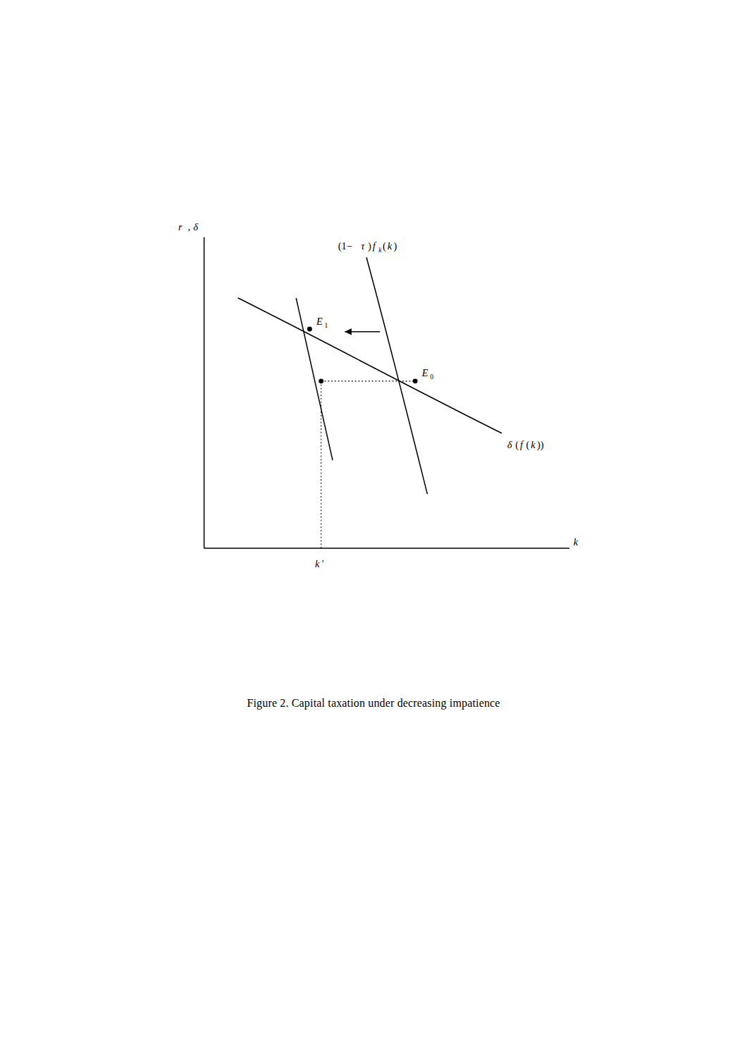r , δ k δ ( f ( k )) (1− τ ) f k ( k ) E 0 E 1 k ′
Figure 2. Capital taxation under decreasing impatience